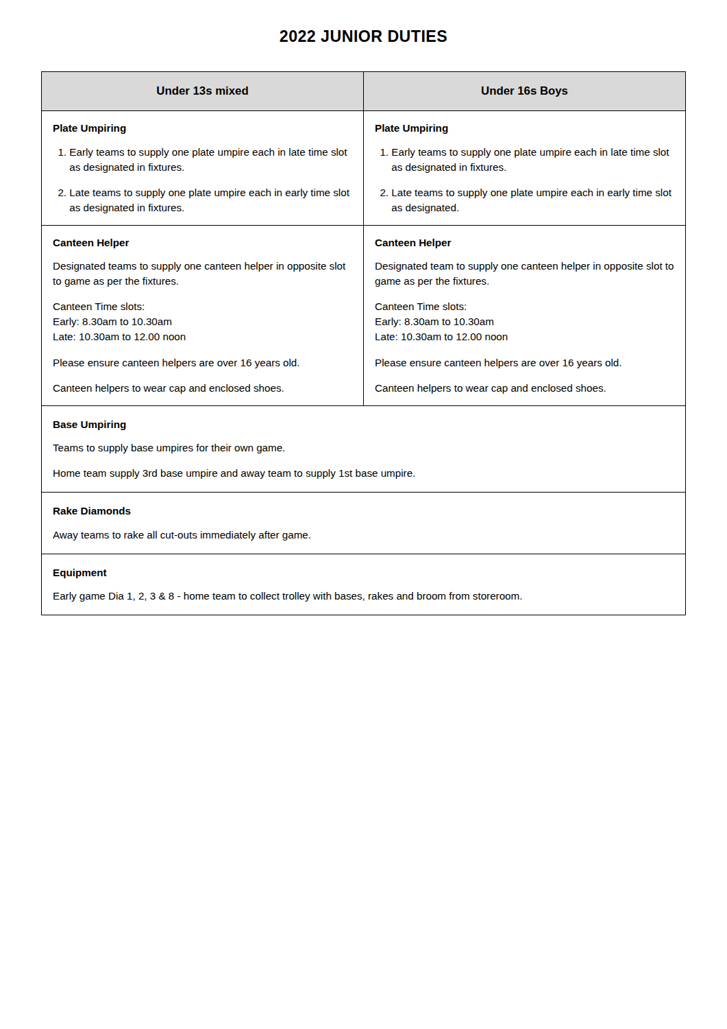2022 JUNIOR DUTIES
| Under 13s mixed | Under 16s Boys |
| --- | --- |
| Plate Umpiring Early teams to supply one plate umpire each in late time slot as designated in fixtures. Late teams to supply one plate umpire each in early time slot as designated in fixtures. | Plate Umpiring Early teams to supply one plate umpire each in late time slot as designated in fixtures. Late teams to supply one plate umpire each in early time slot as designated. |
| Canteen Helper Designated teams to supply one canteen helper in opposite slot to game as per the fixtures. Canteen Time slots: Early: 8.30am to 10.30am Late: 10.30am to 12.00 noon Please ensure canteen helpers are over 16 years old. Canteen helpers to wear cap and enclosed shoes. | Canteen Helper Designated team to supply one canteen helper in opposite slot to game as per the fixtures. Canteen Time slots: Early: 8.30am to 10.30am Late: 10.30am to 12.00 noon Please ensure canteen helpers are over 16 years old. Canteen helpers to wear cap and enclosed shoes. |
| Base Umpiring Teams to supply base umpires for their own game. Home team supply 3rd base umpire and away team to supply 1st base umpire. |
| Rake Diamonds Away teams to rake all cut-outs immediately after game. |
| Equipment Early game Dia 1, 2, 3 & 8 - home team to collect trolley with bases, rakes and broom from storeroom. |